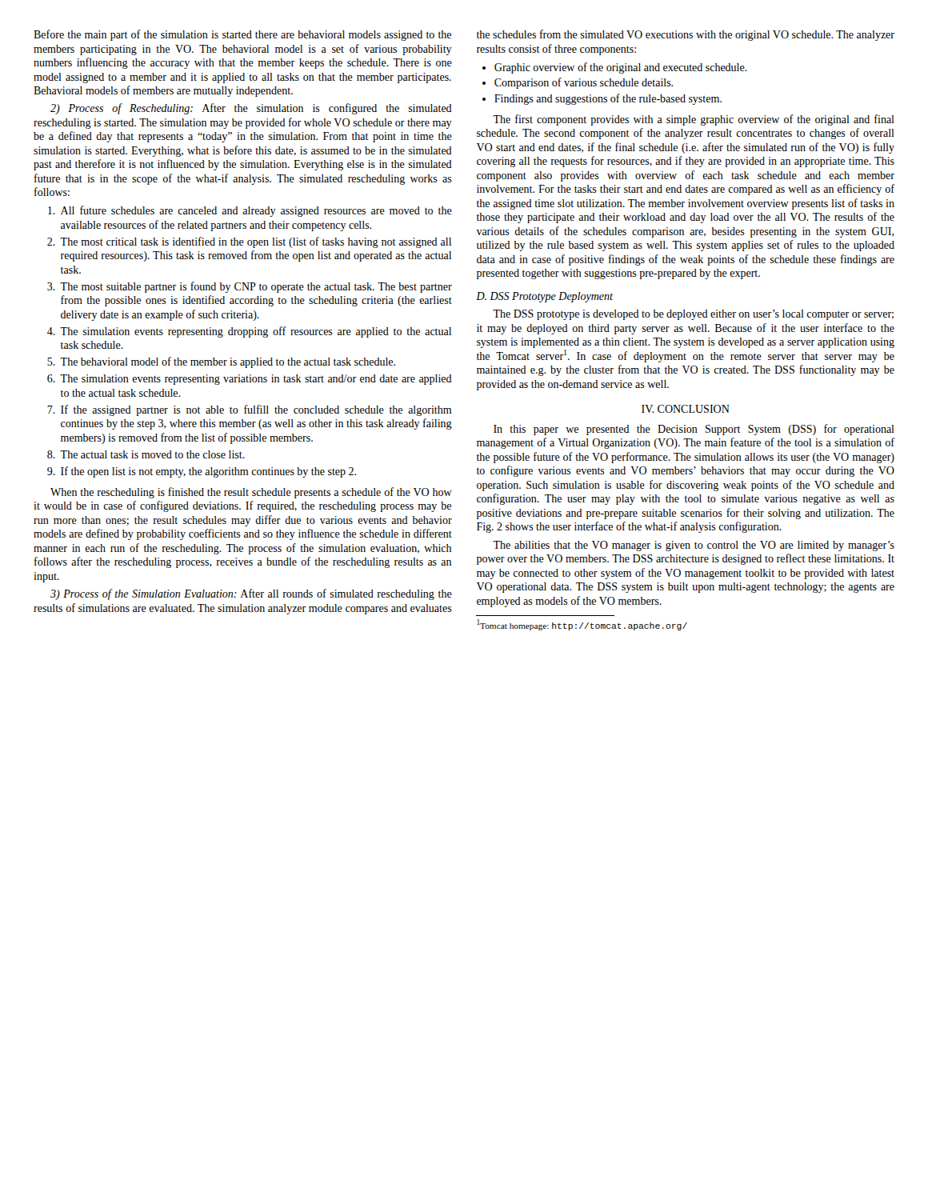Before the main part of the simulation is started there are behavioral models assigned to the members participating in the VO. The behavioral model is a set of various probability numbers influencing the accuracy with that the member keeps the schedule. There is one model assigned to a member and it is applied to all tasks on that the member participates. Behavioral models of members are mutually independent.
2) Process of Rescheduling: After the simulation is configured the simulated rescheduling is started. The simulation may be provided for whole VO schedule or there may be a defined day that represents a “today” in the simulation. From that point in time the simulation is started. Everything, what is before this date, is assumed to be in the simulated past and therefore it is not influenced by the simulation. Everything else is in the simulated future that is in the scope of the what-if analysis. The simulated rescheduling works as follows:
All future schedules are canceled and already assigned resources are moved to the available resources of the related partners and their competency cells.
The most critical task is identified in the open list (list of tasks having not assigned all required resources). This task is removed from the open list and operated as the actual task.
The most suitable partner is found by CNP to operate the actual task. The best partner from the possible ones is identified according to the scheduling criteria (the earliest delivery date is an example of such criteria).
The simulation events representing dropping off resources are applied to the actual task schedule.
The behavioral model of the member is applied to the actual task schedule.
The simulation events representing variations in task start and/or end date are applied to the actual task schedule.
If the assigned partner is not able to fulfill the concluded schedule the algorithm continues by the step 3, where this member (as well as other in this task already failing members) is removed from the list of possible members.
The actual task is moved to the close list.
If the open list is not empty, the algorithm continues by the step 2.
When the rescheduling is finished the result schedule presents a schedule of the VO how it would be in case of configured deviations. If required, the rescheduling process may be run more than ones; the result schedules may differ due to various events and behavior models are defined by probability coefficients and so they influence the schedule in different manner in each run of the rescheduling. The process of the simulation evaluation, which follows after the rescheduling process, receives a bundle of the rescheduling results as an input.
3) Process of the Simulation Evaluation: After all rounds of simulated rescheduling the results of simulations are evaluated. The simulation analyzer module compares and evaluates the schedules from the simulated VO executions with the original VO schedule. The analyzer results consist of three components:
Graphic overview of the original and executed schedule.
Comparison of various schedule details.
Findings and suggestions of the rule-based system.
The first component provides with a simple graphic overview of the original and final schedule. The second component of the analyzer result concentrates to changes of overall VO start and end dates, if the final schedule (i.e. after the simulated run of the VO) is fully covering all the requests for resources, and if they are provided in an appropriate time. This component also provides with overview of each task schedule and each member involvement. For the tasks their start and end dates are compared as well as an efficiency of the assigned time slot utilization. The member involvement overview presents list of tasks in those they participate and their workload and day load over the all VO. The results of the various details of the schedules comparison are, besides presenting in the system GUI, utilized by the rule based system as well. This system applies set of rules to the uploaded data and in case of positive findings of the weak points of the schedule these findings are presented together with suggestions pre-prepared by the expert.
D. DSS Prototype Deployment
The DSS prototype is developed to be deployed either on user’s local computer or server; it may be deployed on third party server as well. Because of it the user interface to the system is implemented as a thin client. The system is developed as a server application using the Tomcat server1. In case of deployment on the remote server that server may be maintained e.g. by the cluster from that the VO is created. The DSS functionality may be provided as the on-demand service as well.
IV. Conclusion
In this paper we presented the Decision Support System (DSS) for operational management of a Virtual Organization (VO). The main feature of the tool is a simulation of the possible future of the VO performance. The simulation allows its user (the VO manager) to configure various events and VO members’ behaviors that may occur during the VO operation. Such simulation is usable for discovering weak points of the VO schedule and configuration. The user may play with the tool to simulate various negative as well as positive deviations and pre-prepare suitable scenarios for their solving and utilization. The Fig. 2 shows the user interface of the what-if analysis configuration.
The abilities that the VO manager is given to control the VO are limited by manager’s power over the VO members. The DSS architecture is designed to reflect these limitations. It may be connected to other system of the VO management toolkit to be provided with latest VO operational data. The DSS system is built upon multi-agent technology; the agents are employed as models of the VO members.
1Tomcat homepage: http://tomcat.apache.org/